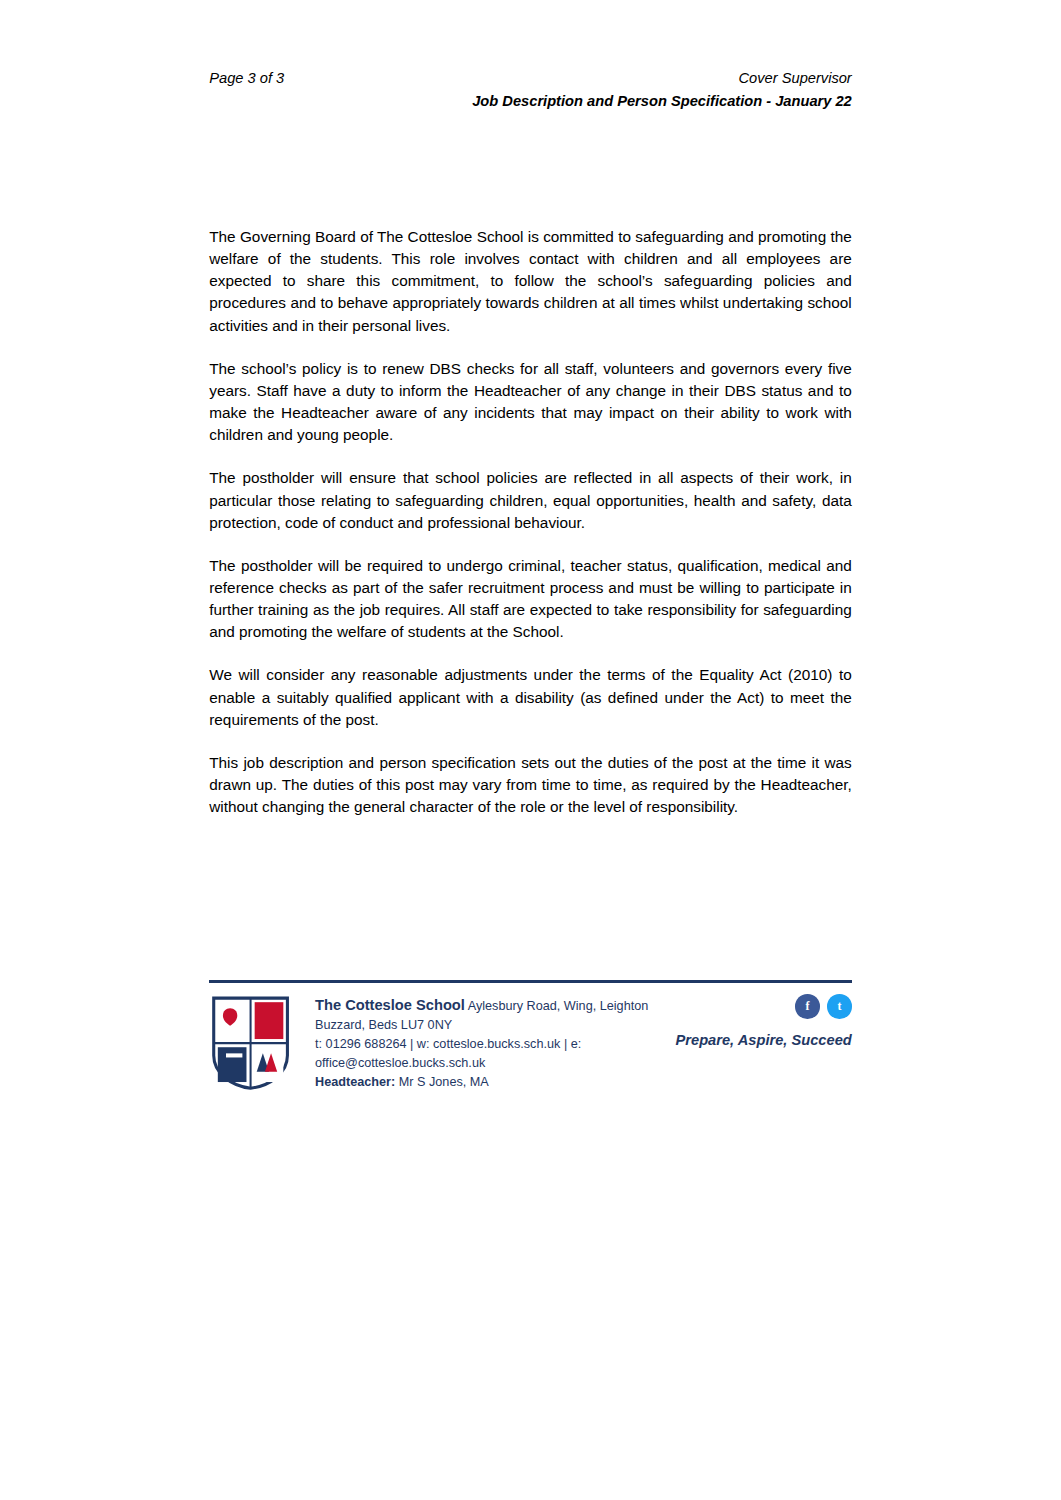Page 3 of 3
Cover Supervisor
Job Description and Person Specification - January 22
The Governing Board of The Cottesloe School is committed to safeguarding and promoting the welfare of the students. This role involves contact with children and all employees are expected to share this commitment, to follow the school’s safeguarding policies and procedures and to behave appropriately towards children at all times whilst undertaking school activities and in their personal lives.
The school’s policy is to renew DBS checks for all staff, volunteers and governors every five years. Staff have a duty to inform the Headteacher of any change in their DBS status and to make the Headteacher aware of any incidents that may impact on their ability to work with children and young people.
The postholder will ensure that school policies are reflected in all aspects of their work, in particular those relating to safeguarding children, equal opportunities, health and safety, data protection, code of conduct and professional behaviour.
The postholder will be required to undergo criminal, teacher status, qualification, medical and reference checks as part of the safer recruitment process and must be willing to participate in further training as the job requires. All staff are expected to take responsibility for safeguarding and promoting the welfare of students at the School.
We will consider any reasonable adjustments under the terms of the Equality Act (2010) to enable a suitably qualified applicant with a disability (as defined under the Act) to meet the requirements of the post.
This job description and person specification sets out the duties of the post at the time it was drawn up. The duties of this post may vary from time to time, as required by the Headteacher, without changing the general character of the role or the level of responsibility.
The Cottesloe School Aylesbury Road, Wing, Leighton Buzzard, Beds LU7 0NY
t: 01296 688264 | w: cottesloe.bucks.sch.uk | e: office@cottesloe.bucks.sch.uk
Headteacher: Mr S Jones, MA
f t
Prepare, Aspire, Succeed